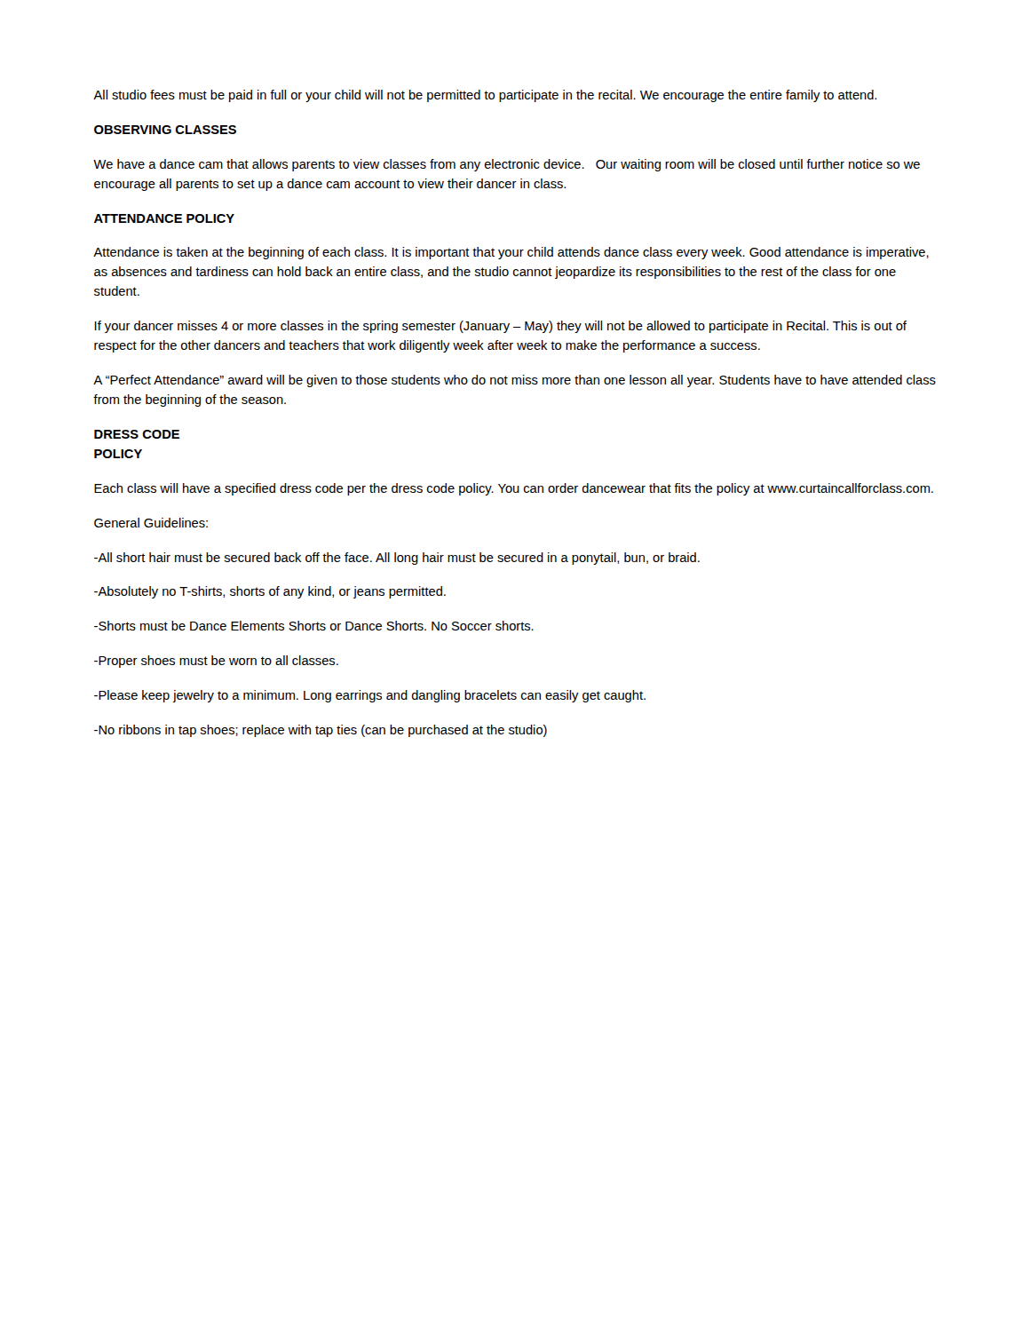All studio fees must be paid in full or your child will not be permitted to participate in the recital. We encourage the entire family to attend.
Observing Classes
We have a dance cam that allows parents to view classes from any electronic device. Our waiting room will be closed until further notice so we encourage all parents to set up a dance cam account to view their dancer in class.
Attendance Policy
Attendance is taken at the beginning of each class. It is important that your child attends dance class every week. Good attendance is imperative, as absences and tardiness can hold back an entire class, and the studio cannot jeopardize its responsibilities to the rest of the class for one student.
If your dancer misses 4 or more classes in the spring semester (January – May) they will not be allowed to participate in Recital. This is out of respect for the other dancers and teachers that work diligently week after week to make the performance a success.
A “Perfect Attendance” award will be given to those students who do not miss more than one lesson all year. Students have to have attended class from the beginning of the season.
Dress Code
Policy
Each class will have a specified dress code per the dress code policy. You can order dancewear that fits the policy at www.curtaincallforclass.com.
General Guidelines:
-All short hair must be secured back off the face. All long hair must be secured in a ponytail, bun, or braid.
-Absolutely no T-shirts, shorts of any kind, or jeans permitted.
-Shorts must be Dance Elements Shorts or Dance Shorts. No Soccer shorts.
-Proper shoes must be worn to all classes.
-Please keep jewelry to a minimum. Long earrings and dangling bracelets can easily get caught.
-No ribbons in tap shoes; replace with tap ties (can be purchased at the studio)